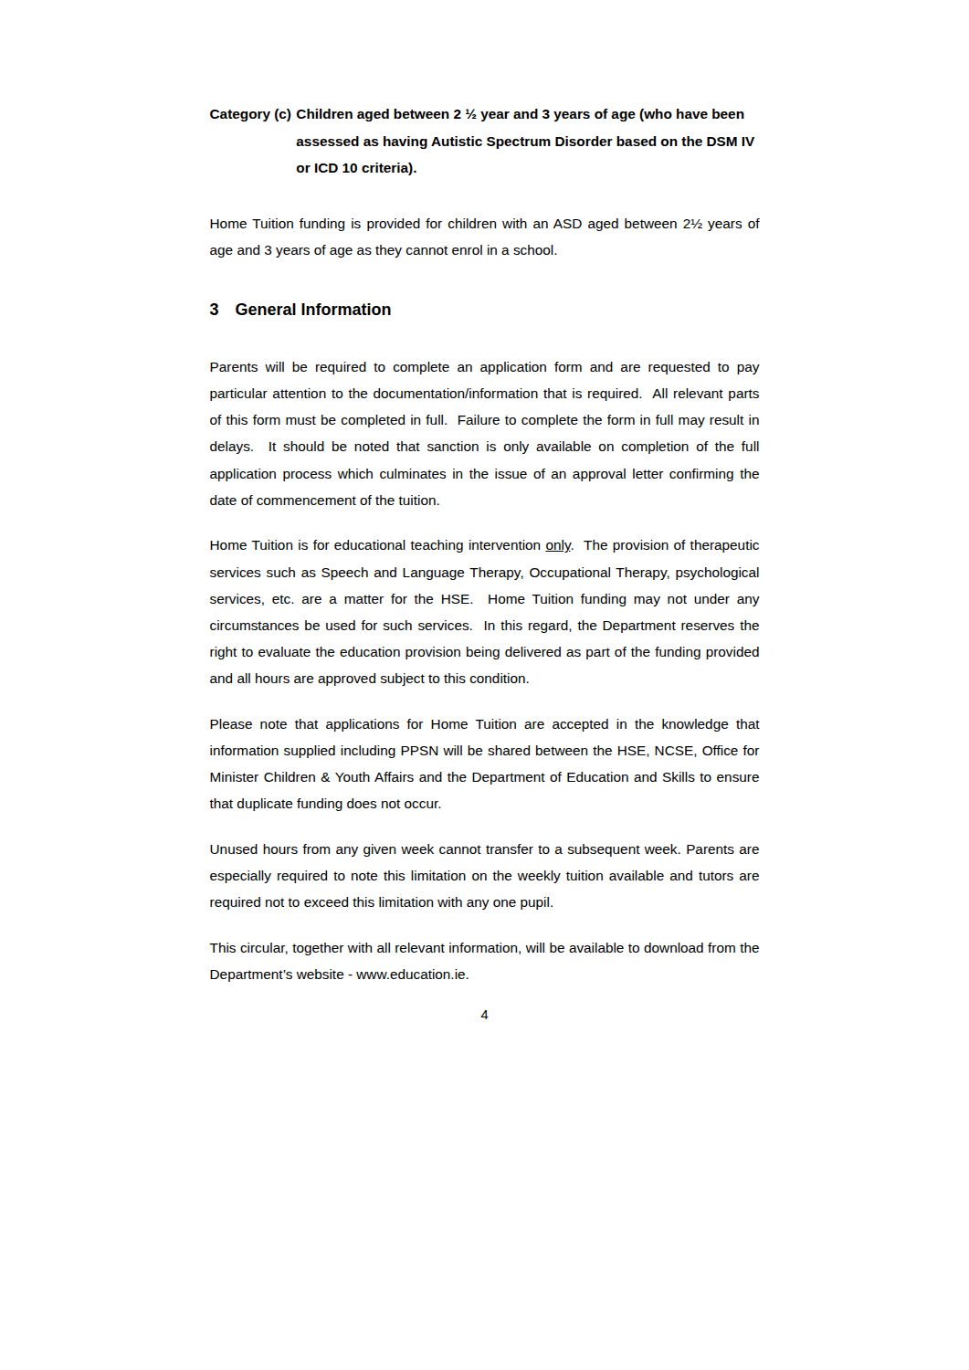Category (c) Children aged between 2 ½ year and 3 years of age (who have been assessed as having Autistic Spectrum Disorder based on the DSM IV or ICD 10 criteria).
Home Tuition funding is provided for children with an ASD aged between 2½ years of age and 3 years of age as they cannot enrol in a school.
3 General Information
Parents will be required to complete an application form and are requested to pay particular attention to the documentation/information that is required. All relevant parts of this form must be completed in full. Failure to complete the form in full may result in delays. It should be noted that sanction is only available on completion of the full application process which culminates in the issue of an approval letter confirming the date of commencement of the tuition.
Home Tuition is for educational teaching intervention only. The provision of therapeutic services such as Speech and Language Therapy, Occupational Therapy, psychological services, etc. are a matter for the HSE. Home Tuition funding may not under any circumstances be used for such services. In this regard, the Department reserves the right to evaluate the education provision being delivered as part of the funding provided and all hours are approved subject to this condition.
Please note that applications for Home Tuition are accepted in the knowledge that information supplied including PPSN will be shared between the HSE, NCSE, Office for Minister Children & Youth Affairs and the Department of Education and Skills to ensure that duplicate funding does not occur.
Unused hours from any given week cannot transfer to a subsequent week. Parents are especially required to note this limitation on the weekly tuition available and tutors are required not to exceed this limitation with any one pupil.
This circular, together with all relevant information, will be available to download from the Department’s website - www.education.ie.
4